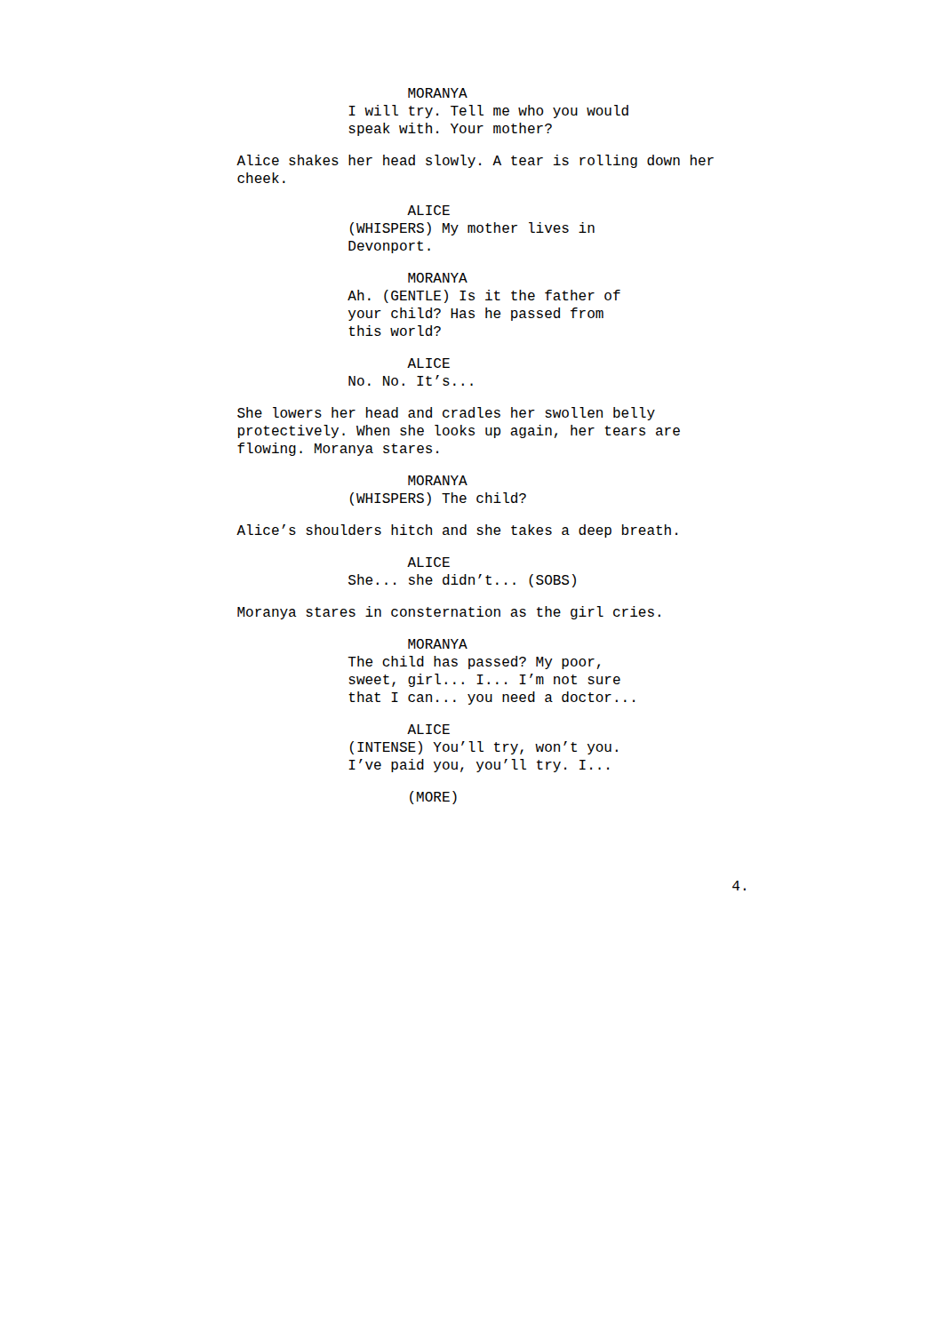MORANYA
I will try. Tell me who you would speak with. Your mother?
Alice shakes her head slowly. A tear is rolling down her cheek.
ALICE
(WHISPERS) My mother lives in Devonport.
MORANYA
Ah. (GENTLE) Is it the father of your child? Has he passed from this world?
ALICE
No. No. It’s...
She lowers her head and cradles her swollen belly protectively. When she looks up again, her tears are flowing. Moranya stares.
MORANYA
(WHISPERS) The child?
Alice’s shoulders hitch and she takes a deep breath.
ALICE
She... she didn’t... (SOBS)
Moranya stares in consternation as the girl cries.
MORANYA
The child has passed? My poor, sweet, girl... I... I’m not sure that I can... you need a doctor...
ALICE
(INTENSE) You’ll try, won’t you. I’ve paid you, you’ll try. I...
(MORE)
4.